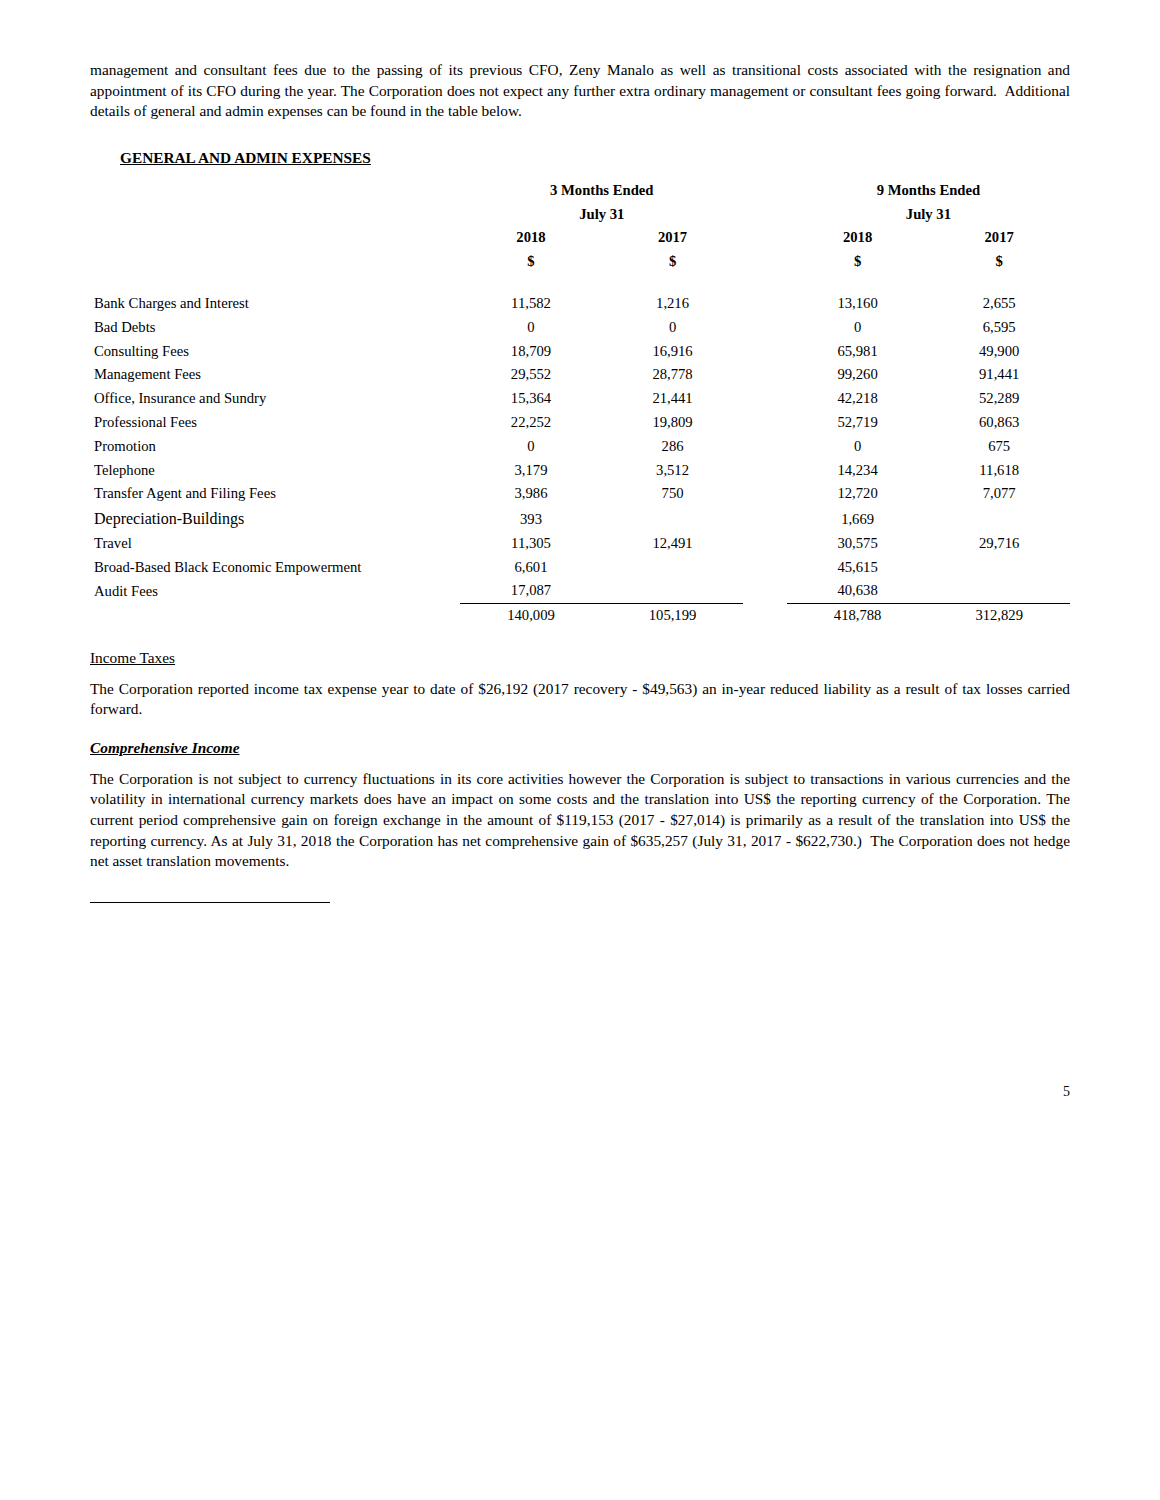management and consultant fees due to the passing of its previous CFO, Zeny Manalo as well as transitional costs associated with the resignation and appointment of its CFO during the year. The Corporation does not expect any further extra ordinary management or consultant fees going forward. Additional details of general and admin expenses can be found in the table below.
GENERAL AND ADMIN EXPENSES
| | 3 Months Ended | | 9 Months Ended |
| | July 31 | | July 31 |
| | 2018 | 2017 | | 2018 | 2017 |
| | $ | $ | | $ | $ |
| Bank Charges and Interest | 11,582 | 1,216 | | 13,160 | 2,655 |
| Bad Debts | 0 | 0 | | 0 | 6,595 |
| Consulting Fees | 18,709 | 16,916 | | 65,981 | 49,900 |
| Management Fees | 29,552 | 28,778 | | 99,260 | 91,441 |
| Office, Insurance and Sundry | 15,364 | 21,441 | | 42,218 | 52,289 |
| Professional Fees | 22,252 | 19,809 | | 52,719 | 60,863 |
| Promotion | 0 | 286 | | 0 | 675 |
| Telephone | 3,179 | 3,512 | | 14,234 | 11,618 |
| Transfer Agent and Filing Fees | 3,986 | 750 | | 12,720 | 7,077 |
| Depreciation-Buildings | 393 | | | 1,669 | |
| Travel | 11,305 | 12,491 | | 30,575 | 29,716 |
| Broad-Based Black Economic Empowerment | 6,601 | | | 45,615 | |
| Audit Fees | 17,087 | | | 40,638 | |
| | 140,009 | 105,199 | | 418,788 | 312,829 |
Income Taxes
The Corporation reported income tax expense year to date of $26,192 (2017 recovery - $49,563) an in-year reduced liability as a result of tax losses carried forward.
Comprehensive Income
The Corporation is not subject to currency fluctuations in its core activities however the Corporation is subject to transactions in various currencies and the volatility in international currency markets does have an impact on some costs and the translation into US$ the reporting currency of the Corporation. The current period comprehensive gain on foreign exchange in the amount of $119,153 (2017 - $27,014) is primarily as a result of the translation into US$ the reporting currency. As at July 31, 2018 the Corporation has net comprehensive gain of $635,257 (July 31, 2017 - $622,730.) The Corporation does not hedge net asset translation movements.
5